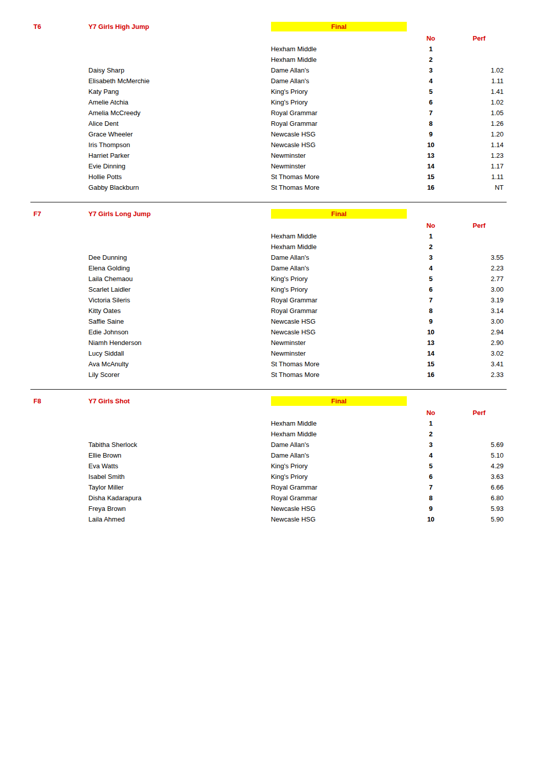| T6 | Y7 Girls High Jump | Final | | |
| | | | No | Perf |
| | | Hexham Middle | 1 | |
| | | Hexham Middle | 2 | |
| | Daisy Sharp | Dame Allan's | 3 | 1.02 |
| | Elisabeth McMerchie | Dame Allan's | 4 | 1.11 |
| | Katy Pang | King's Priory | 5 | 1.41 |
| | Amelie Atchia | King's Priory | 6 | 1.02 |
| | Amelia McCreedy | Royal Grammar | 7 | 1.05 |
| | Alice Dent | Royal Grammar | 8 | 1.26 |
| | Grace Wheeler | Newcasle HSG | 9 | 1.20 |
| | Iris Thompson | Newcasle HSG | 10 | 1.14 |
| | Harriet Parker | Newminster | 13 | 1.23 |
| | Evie Dinning | Newminster | 14 | 1.17 |
| | Hollie Potts | St Thomas More | 15 | 1.11 |
| | Gabby Blackburn | St Thomas More | 16 | NT |
| F7 | Y7 Girls Long Jump | Final | | |
| | | | No | Perf |
| | | Hexham Middle | 1 | |
| | | Hexham Middle | 2 | |
| | Dee Dunning | Dame Allan's | 3 | 3.55 |
| | Elena Golding | Dame Allan's | 4 | 2.23 |
| | Laila Chemaou | King's Priory | 5 | 2.77 |
| | Scarlet Laidler | King's Priory | 6 | 3.00 |
| | Victoria Sileris | Royal Grammar | 7 | 3.19 |
| | Kitty Oates | Royal Grammar | 8 | 3.14 |
| | Saffie Saine | Newcasle HSG | 9 | 3.00 |
| | Edie Johnson | Newcasle HSG | 10 | 2.94 |
| | Niamh Henderson | Newminster | 13 | 2.90 |
| | Lucy Siddall | Newminster | 14 | 3.02 |
| | Ava McAnulty | St Thomas More | 15 | 3.41 |
| | Lily Scorer | St Thomas More | 16 | 2.33 |
| F8 | Y7 Girls Shot | Final | | |
| | | | No | Perf |
| | | Hexham Middle | 1 | |
| | | Hexham Middle | 2 | |
| | Tabitha Sherlock | Dame Allan's | 3 | 5.69 |
| | Ellie Brown | Dame Allan's | 4 | 5.10 |
| | Eva Watts | King's Priory | 5 | 4.29 |
| | Isabel Smith | King's Priory | 6 | 3.63 |
| | Taylor Miller | Royal Grammar | 7 | 6.66 |
| | Disha Kadarapura | Royal Grammar | 8 | 6.80 |
| | Freya Brown | Newcasle HSG | 9 | 5.93 |
| | Laila Ahmed | Newcasle HSG | 10 | 5.90 |